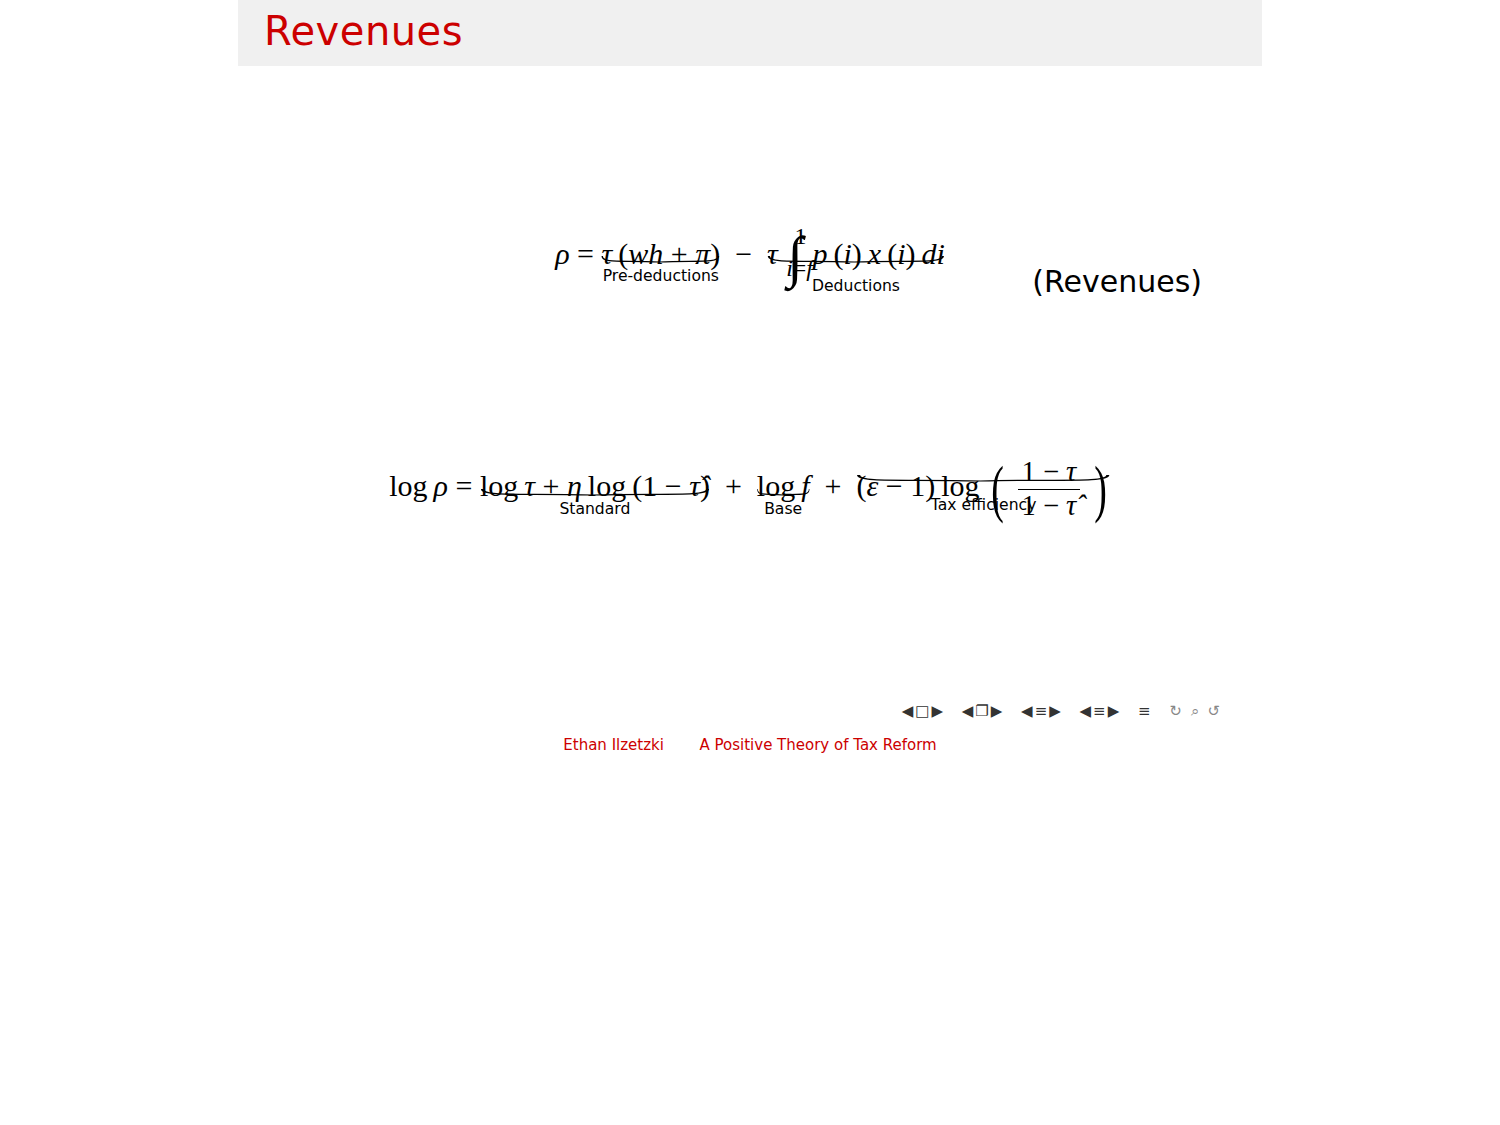Revenues
ρ = τ (wh + π) Pre-deductions − τ ∫1 i=f p (i) x (i) di Deductions (Revenues)
log ρ = log τ + η log (1 − τ̂) Standard + log f Base + (ε − 1) log ( 1 − τ 1 − τ̂ ) Tax efficiency
◀□▶ ◀❐▶ ◀≡▶ ◀≡▶ ≡ ↻ ⌕ ↺
Ethan Ilzetzki A Positive Theory of Tax Reform